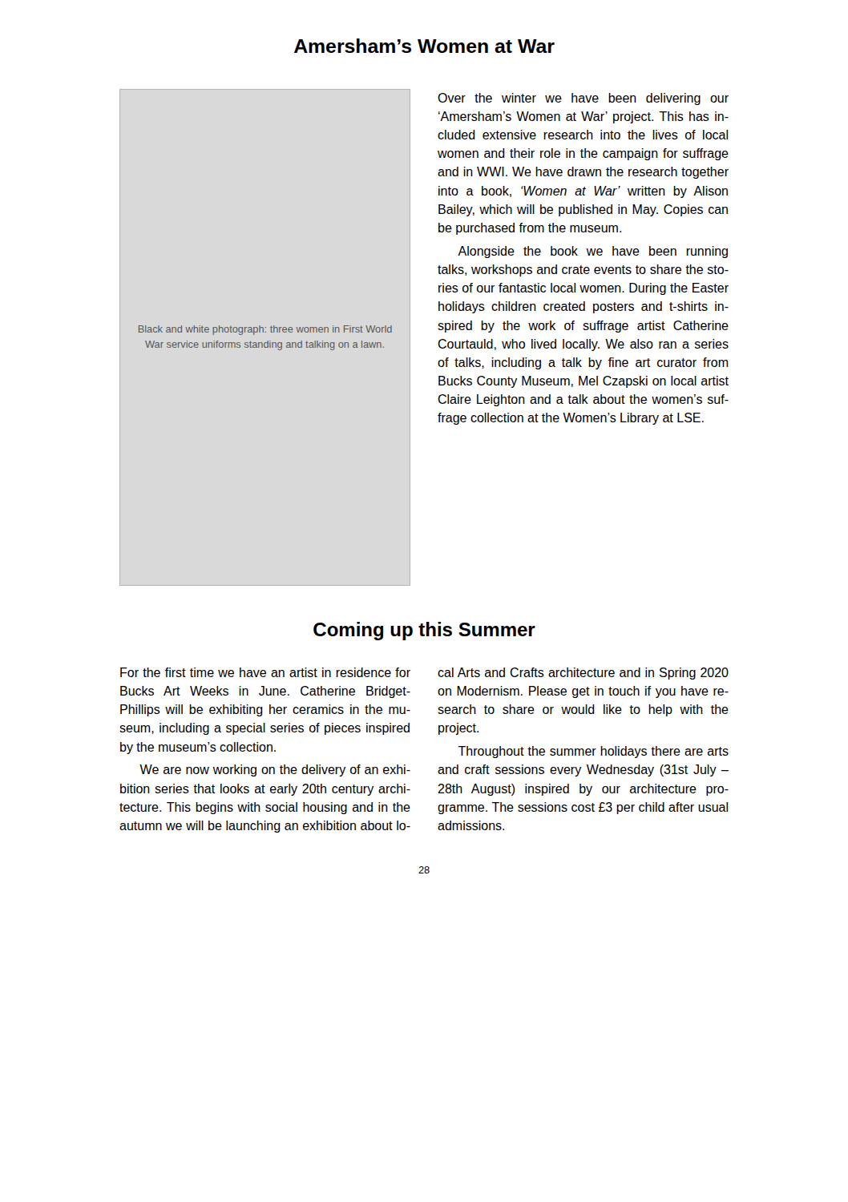Amersham’s Women at War
Black and white photograph: three women in First World War service uniforms standing and talking on a lawn.
Over the winter we have been delivering our ‘Amersham’s Women at War’ project. This has included extensive research into the lives of local women and their role in the campaign for suffrage and in WWI. We have drawn the research together into a book, ‘Women at War’ written by Alison Bailey, which will be published in May. Copies can be purchased from the museum.
Alongside the book we have been running talks, workshops and crate events to share the stories of our fantastic local women. During the Easter holidays children created posters and t-shirts inspired by the work of suffrage artist Catherine Courtauld, who lived locally. We also ran a series of talks, including a talk by fine art curator from Bucks County Museum, Mel Czapski on local artist Claire Leighton and a talk about the women’s suffrage collection at the Women’s Library at LSE.
Coming up this Summer
For the first time we have an artist in residence for Bucks Art Weeks in June. Catherine Bridget-Phillips will be exhibiting her ceramics in the museum, including a special series of pieces inspired by the museum’s collection.
We are now working on the delivery of an exhibition series that looks at early 20th century architecture. This begins with social housing and in the autumn we will be launching an exhibition about local Arts and Crafts architecture and in Spring 2020 on Modernism. Please get in touch if you have research to share or would like to help with the project.
Throughout the summer holidays there are arts and craft sessions every Wednesday (31st July – 28th August) inspired by our architecture programme. The sessions cost £3 per child after usual admissions.
28